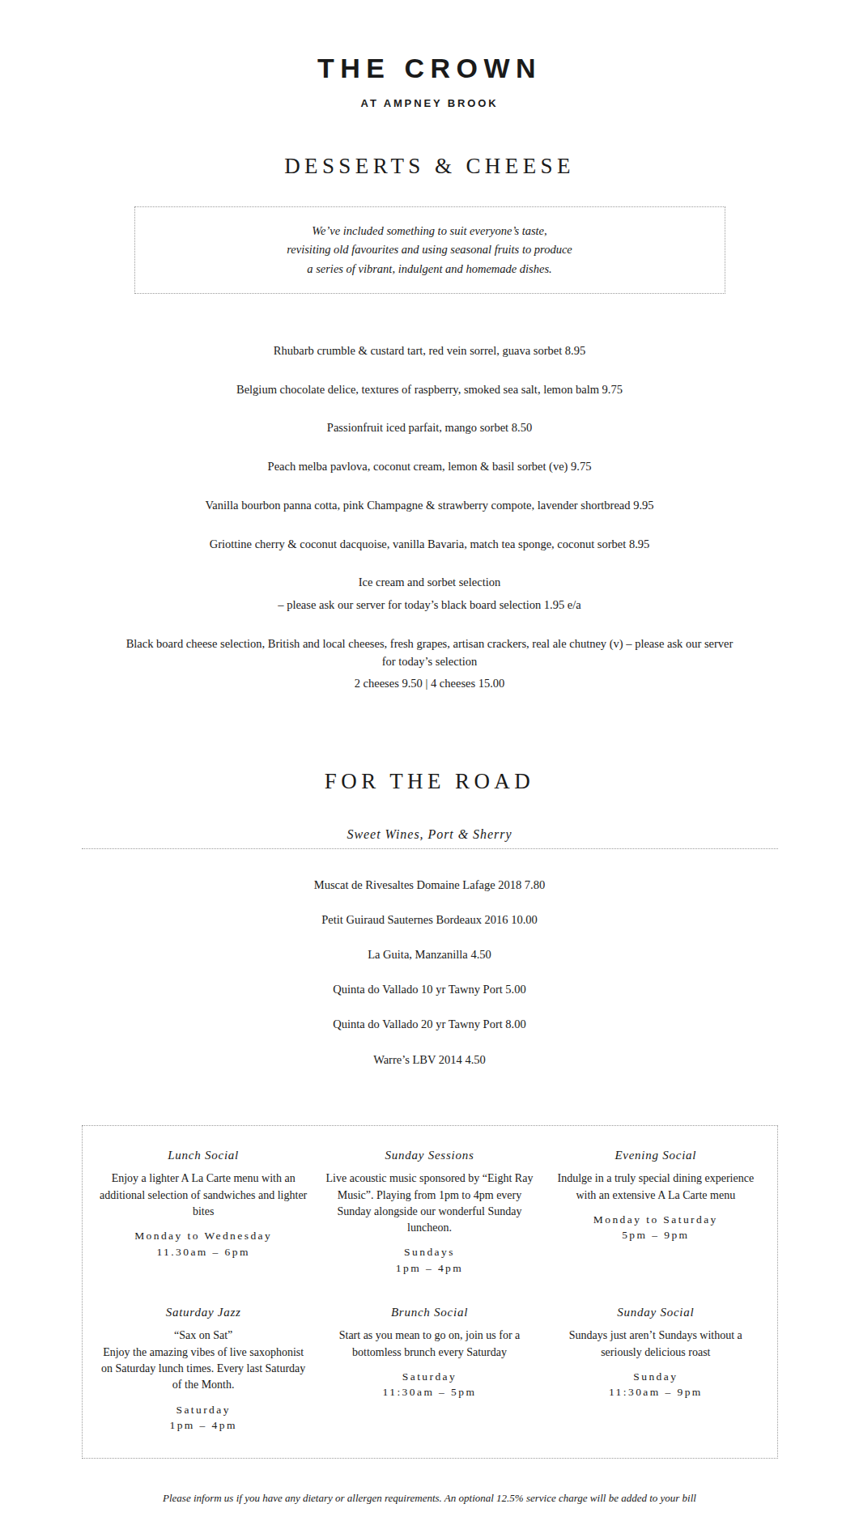The Crown
at Ampney Brook
Desserts & Cheese
We’ve included something to suit everyone’s taste,
revisiting old favourites and using seasonal fruits to produce
a series of vibrant, indulgent and homemade dishes.
Rhubarb crumble & custard tart, red vein sorrel, guava sorbet 8.95
Belgium chocolate delice, textures of raspberry, smoked sea salt, lemon balm 9.75
Passionfruit iced parfait, mango sorbet 8.50
Peach melba pavlova, coconut cream, lemon & basil sorbet (ve) 9.75
Vanilla bourbon panna cotta, pink Champagne & strawberry compote, lavender shortbread 9.95
Griottine cherry & coconut dacquoise, vanilla Bavaria, match tea sponge, coconut sorbet 8.95
Ice cream and sorbet selection
– please ask our server for today’s black board selection 1.95 e/a
Black board cheese selection, British and local cheeses, fresh grapes, artisan crackers, real ale chutney (v) – please ask our server for today’s selection
2 cheeses 9.50 | 4 cheeses 15.00
For the Road
Sweet Wines, Port & Sherry
Muscat de Rivesaltes Domaine Lafage 2018 7.80
Petit Guiraud Sauternes Bordeaux 2016 10.00
La Guita, Manzanilla 4.50
Quinta do Vallado 10 yr Tawny Port 5.00
Quinta do Vallado 20 yr Tawny Port 8.00
Warre’s LBV 2014 4.50
Lunch Social
Enjoy a lighter A La Carte menu with an additional selection of sandwiches and lighter bites
Monday to Wednesday
11.30am – 6pm
Sunday Sessions
Live acoustic music sponsored by “Eight Ray Music”. Playing from 1pm to 4pm every Sunday alongside our wonderful Sunday luncheon.
Sundays
1pm – 4pm
Evening Social
Indulge in a truly special dining experience with an extensive A La Carte menu
Monday to Saturday
5pm – 9pm
Saturday Jazz
“Sax on Sat”
Enjoy the amazing vibes of live saxophonist on Saturday lunch times. Every last Saturday of the Month.
Saturday
1pm – 4pm
Brunch Social
Start as you mean to go on, join us for a bottomless brunch every Saturday
Saturday
11:30am – 5pm
Sunday Social
Sundays just aren’t Sundays without a seriously delicious roast
Sunday
11:30am – 9pm
Please inform us if you have any dietary or allergen requirements. An optional 12.5% service charge will be added to your bill